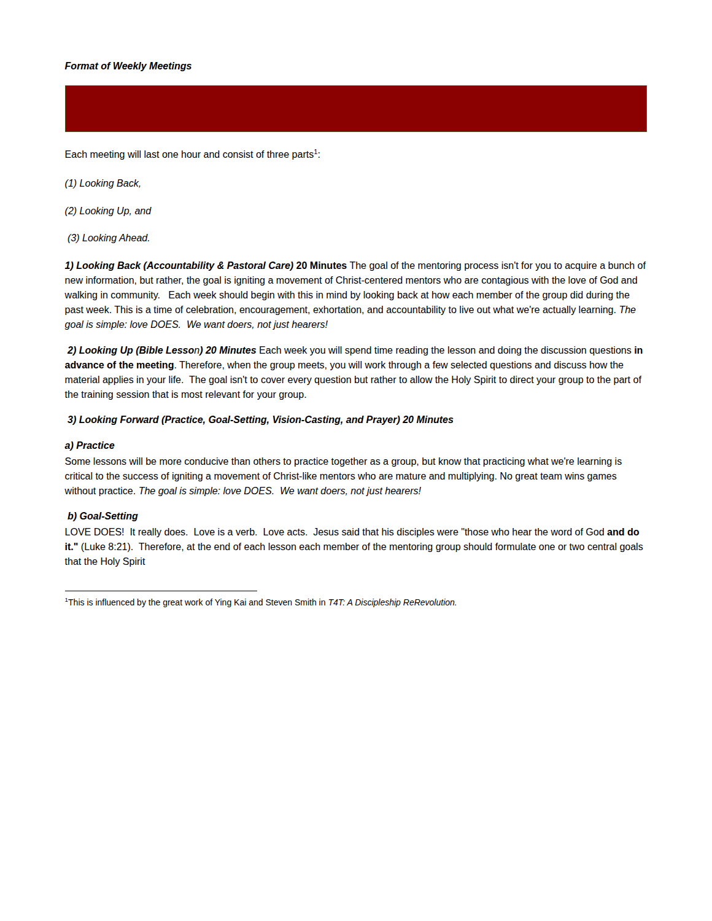Format of Weekly Meetings
Each meeting will last one hour and consist of three parts1:
(1) Looking Back,
(2) Looking Up, and
(3) Looking Ahead.
1) Looking Back (Accountability & Pastoral Care) 20 Minutes The goal of the mentoring process isn't for you to acquire a bunch of new information, but rather, the goal is igniting a movement of Christ-centered mentors who are contagious with the love of God and walking in community. Each week should begin with this in mind by looking back at how each member of the group did during the past week. This is a time of celebration, encouragement, exhortation, and accountability to live out what we're actually learning. The goal is simple: love DOES. We want doers, not just hearers!
2) Looking Up (Bible Lesso n) 20 Minutes Each week you will spend time reading the lesson and doing the discussion questions in advance of the meeting. Therefore, when the group meets, you will work through a few selected questions and discuss how the material applies in your life. The goal isn't to cover every question but rather to allow the Holy Spirit to direct your group to the part of the training session that is most relevant for your group.
3) Looking Forward (Practice, Goal-Setting, Vision-Casting, and Prayer) 20 Minutes
a) Practice
Some lessons will be more conducive than others to practice together as a group, but know that practicing what we're learning is critical to the success of igniting a movement of Christ-like mentors who are mature and multiplying. No great team wins games without practice. The goal is simple: love DOES. We want doers, not just hearers!
b) Goal-Setting
LOVE DOES! It really does. Love is a verb. Love acts. Jesus said that his disciples were "those who hear the word of God and do it." (Luke 8:21). Therefore, at the end of each lesson each member of the mentoring group should formulate one or two central goals that the Holy Spirit
1This is influenced by the great work of Ying Kai and Steven Smith in T4T: A Discipleship ReRevolution.